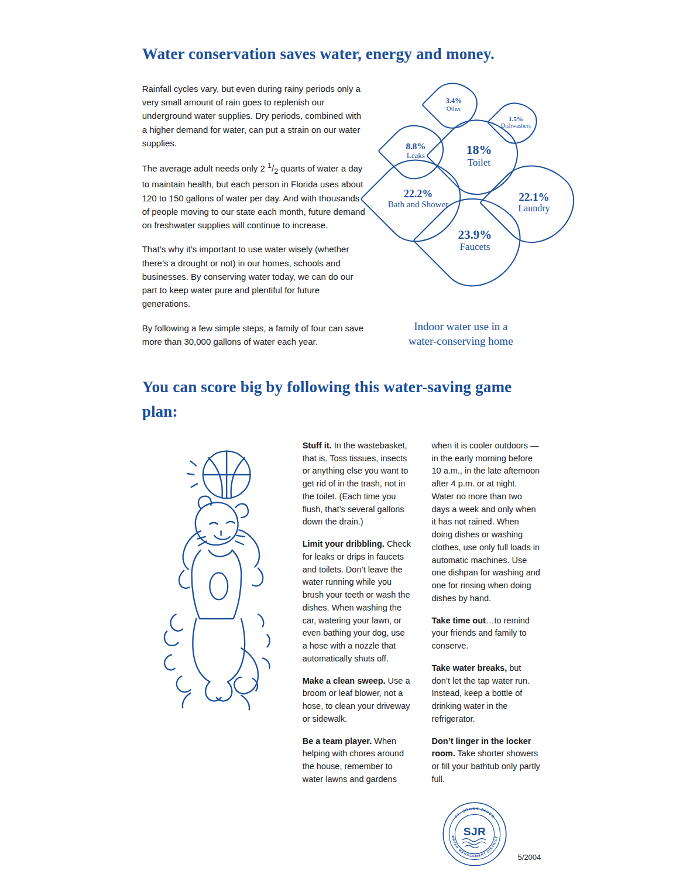Water conservation saves water, energy and money.
Rainfall cycles vary, but even during rainy periods only a very small amount of rain goes to replenish our underground water supplies. Dry periods, combined with a higher demand for water, can put a strain on our water supplies.
The average adult needs only 2 1/2 quarts of water a day to maintain health, but each person in Florida uses about 120 to 150 gallons of water per day. And with thousands of people moving to our state each month, future demand on freshwater supplies will continue to increase.
That’s why it’s important to use water wisely (whether there’s a drought or not) in our homes, schools and businesses. By conserving water today, we can do our part to keep water pure and plentiful for future generations.
By following a few simple steps, a family of four can save more than 30,000 gallons of water each year.
3.4% Other
1.5% Dishwashers
8.8% Leaks
18% Toilet
22.1% Laundry
22.2% Bath and Shower
23.9% Faucets
Indoor water use in a
water-conserving home
You can score big by following this water-saving game plan:
Stuff it. In the wastebasket, that is. Toss tissues, insects or anything else you want to get rid of in the trash, not in the toilet. (Each time you flush, that’s several gallons down the drain.)
Limit your dribbling. Check for leaks or drips in faucets and toilets. Don’t leave the water running while you brush your teeth or wash the dishes. When washing the car, watering your lawn, or even bathing your dog, use a hose with a nozzle that automatically shuts off.
Make a clean sweep. Use a broom or leaf blower, not a hose, to clean your driveway or sidewalk.
Be a team player. When helping with chores around the house, remember to water lawns and gardens when it is cooler outdoors — in the early morning before 10 a.m., in the late afternoon after 4 p.m. or at night. Water no more than two days a week and only when it has not rained. When doing dishes or washing clothes, use only full loads in automatic machines. Use one dishpan for washing and one for rinsing when doing dishes by hand.
Take time out…to remind your friends and family to conserve.
Take water breaks, but don’t let the tap water run. Instead, keep a bottle of drinking water in the refrigerator.
Don’t linger in the locker room. Take shorter showers or fill your bathtub only partly full.
ST. JOHNS RIVER WATER MANAGEMENT DISTRICT SJR
5/2004